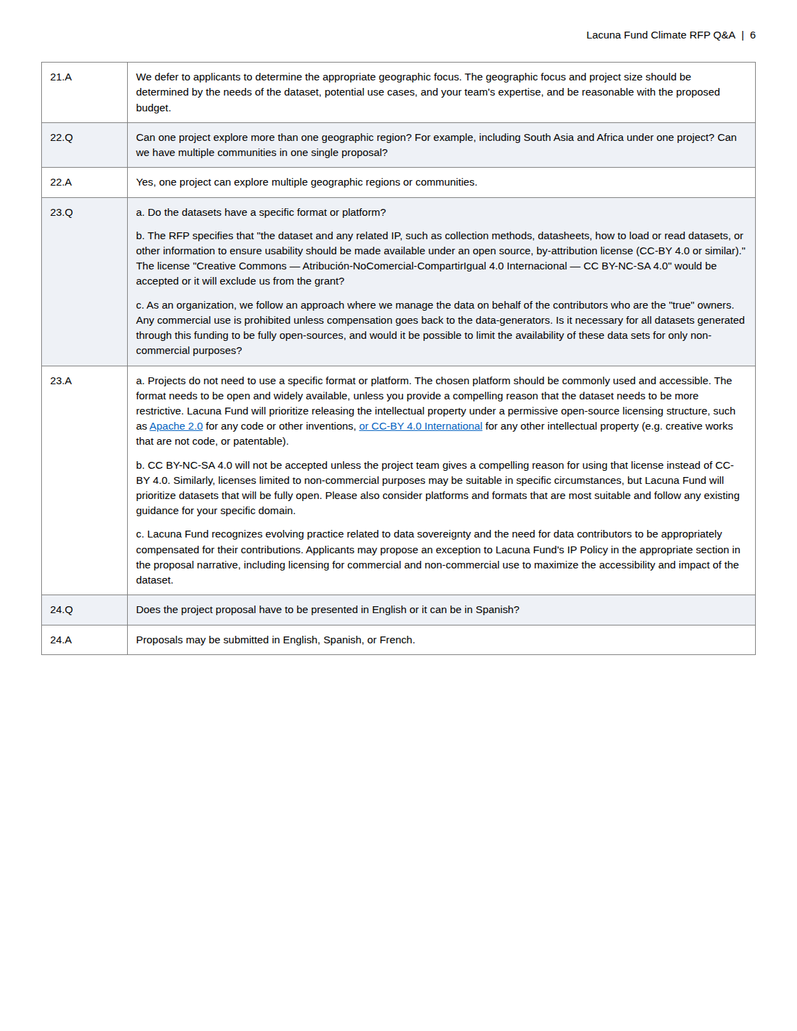Lacuna Fund Climate RFP Q&A | 6
| 21.A | We defer to applicants to determine the appropriate geographic focus. The geographic focus and project size should be determined by the needs of the dataset, potential use cases, and your team's expertise, and be reasonable with the proposed budget. |
| 22.Q | Can one project explore more than one geographic region? For example, including South Asia and Africa under one project? Can we have multiple communities in one single proposal? |
| 22.A | Yes, one project can explore multiple geographic regions or communities. |
| 23.Q | a. Do the datasets have a specific format or platform? b. The RFP specifies that "the dataset and any related IP, such as collection methods, datasheets, how to load or read datasets, or other information to ensure usability should be made available under an open source, by-attribution license (CC-BY 4.0 or similar)." The license "Creative Commons — Atribución-NoComercial-CompartirIgual 4.0 Internacional — CC BY-NC-SA 4.0" would be accepted or it will exclude us from the grant? c. As an organization, we follow an approach where we manage the data on behalf of the contributors who are the "true" owners. Any commercial use is prohibited unless compensation goes back to the data-generators. Is it necessary for all datasets generated through this funding to be fully open-sources, and would it be possible to limit the availability of these data sets for only non-commercial purposes? |
| 23.A | a. Projects do not need to use a specific format or platform. The chosen platform should be commonly used and accessible. The format needs to be open and widely available, unless you provide a compelling reason that the dataset needs to be more restrictive. Lacuna Fund will prioritize releasing the intellectual property under a permissive open-source licensing structure, such as Apache 2.0 for any code or other inventions, or CC-BY 4.0 International for any other intellectual property (e.g. creative works that are not code, or patentable). b. CC BY-NC-SA 4.0 will not be accepted unless the project team gives a compelling reason for using that license instead of CC-BY 4.0. Similarly, licenses limited to non-commercial purposes may be suitable in specific circumstances, but Lacuna Fund will prioritize datasets that will be fully open. Please also consider platforms and formats that are most suitable and follow any existing guidance for your specific domain. c. Lacuna Fund recognizes evolving practice related to data sovereignty and the need for data contributors to be appropriately compensated for their contributions. Applicants may propose an exception to Lacuna Fund's IP Policy in the appropriate section in the proposal narrative, including licensing for commercial and non-commercial use to maximize the accessibility and impact of the dataset. |
| 24.Q | Does the project proposal have to be presented in English or it can be in Spanish? |
| 24.A | Proposals may be submitted in English, Spanish, or French. |